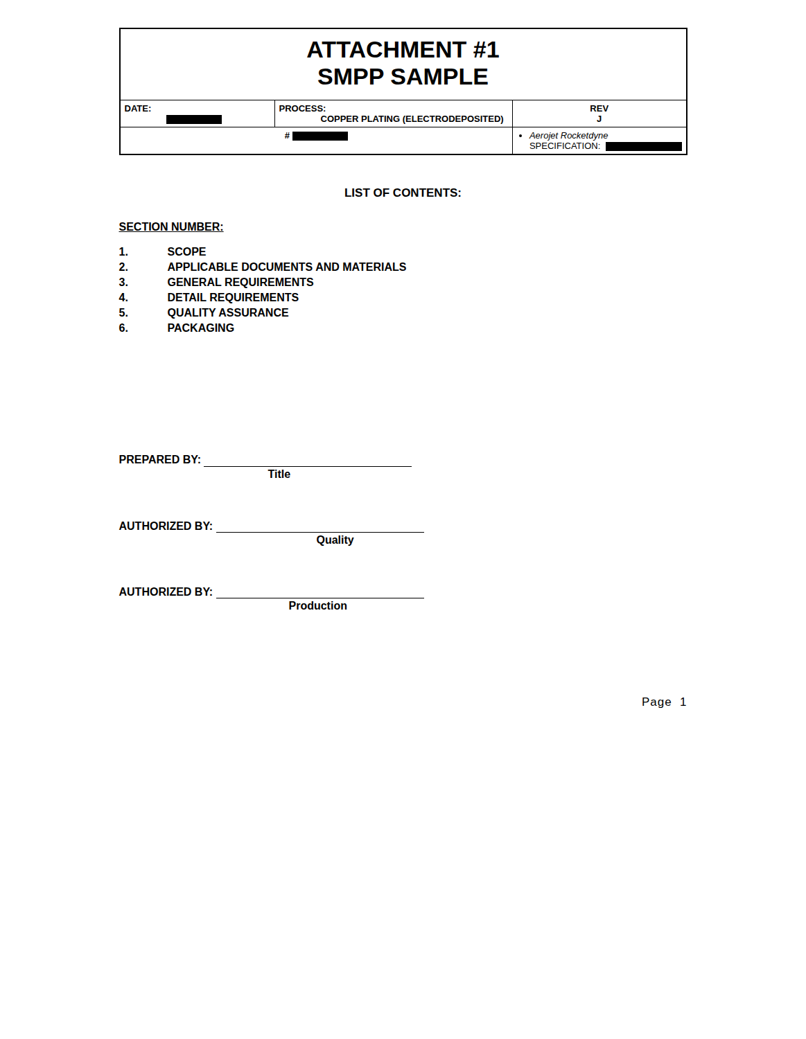| ATTACHMENT #1 SMPP SAMPLE |
| DATE: | PROCESS: COPPER PLATING (ELECTRODEPOSITED) | REV J |
| # | Aerojet Rocketdyne SPECIFICATION: |
LIST OF CONTENTS:
SECTION NUMBER:
1. SCOPE
2. APPLICABLE DOCUMENTS AND MATERIALS
3. GENERAL REQUIREMENTS
4. DETAIL REQUIREMENTS
5. QUALITY ASSURANCE
6. PACKAGING
PREPARED BY: Title
AUTHORIZED BY: Quality
AUTHORIZED BY: Production
Page 1